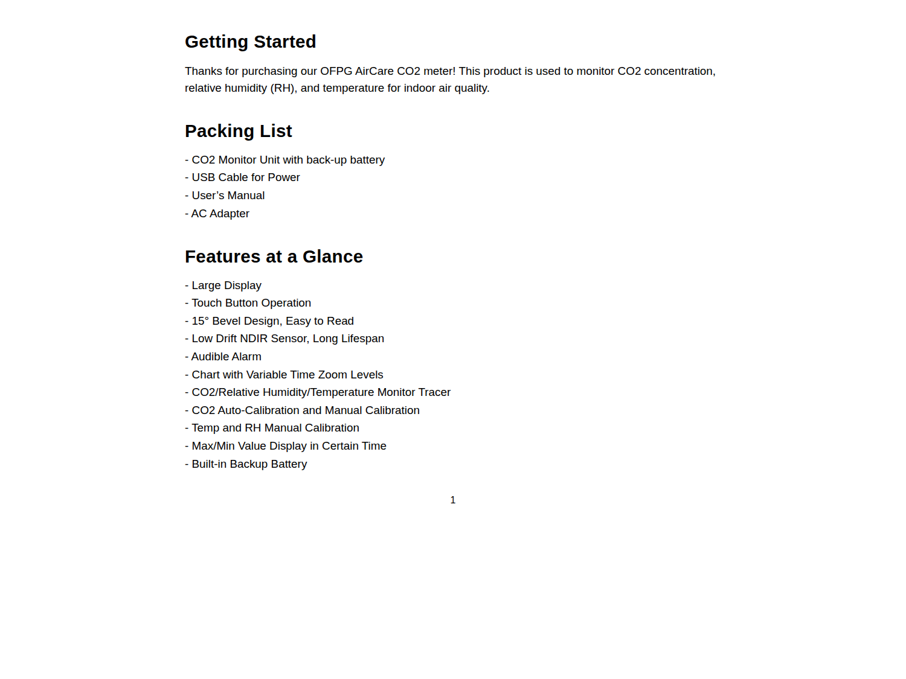Getting Started
Thanks for purchasing our OFPG AirCare CO2 meter! This product is used to monitor CO2 concentration, relative humidity (RH), and temperature for indoor air quality.
Packing List
CO2 Monitor Unit with back-up battery
USB Cable for Power
User’s Manual
AC Adapter
Features at a Glance
Large Display
Touch Button Operation
15° Bevel Design, Easy to Read
Low Drift NDIR Sensor, Long Lifespan
Audible Alarm
Chart with Variable Time Zoom Levels
CO2/Relative Humidity/Temperature Monitor Tracer
CO2 Auto-Calibration and Manual Calibration
Temp and RH Manual Calibration
Max/Min Value Display in Certain Time
Built-in Backup Battery
1